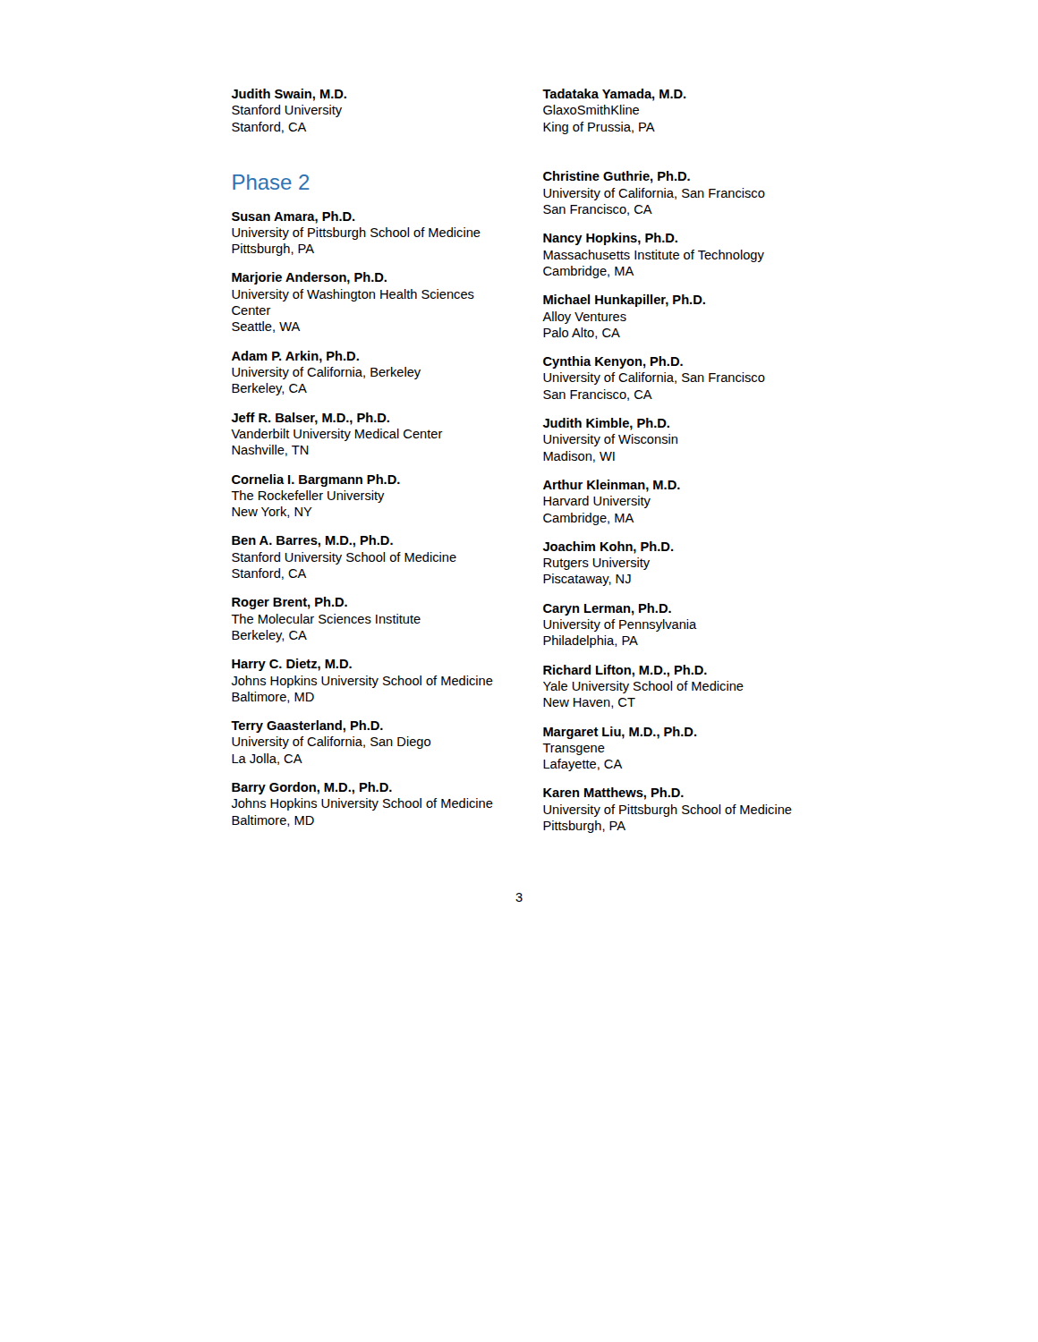Judith Swain, M.D.
Stanford University
Stanford, CA
Phase 2
Susan Amara, Ph.D.
University of Pittsburgh School of Medicine
Pittsburgh, PA
Marjorie Anderson, Ph.D.
University of Washington Health Sciences Center
Seattle, WA
Adam P. Arkin, Ph.D.
University of California, Berkeley
Berkeley, CA
Jeff R. Balser, M.D., Ph.D.
Vanderbilt University Medical Center
Nashville, TN
Cornelia I. Bargmann Ph.D.
The Rockefeller University
New York, NY
Ben A. Barres, M.D., Ph.D.
Stanford University School of Medicine
Stanford, CA
Roger Brent, Ph.D.
The Molecular Sciences Institute
Berkeley, CA
Harry C. Dietz, M.D.
Johns Hopkins University School of Medicine
Baltimore, MD
Terry Gaasterland, Ph.D.
University of California, San Diego
La Jolla, CA
Barry Gordon, M.D., Ph.D.
Johns Hopkins University School of Medicine
Baltimore, MD
Tadataka Yamada, M.D.
GlaxoSmithKline
King of Prussia, PA
Christine Guthrie, Ph.D.
University of California, San Francisco
San Francisco, CA
Nancy Hopkins, Ph.D.
Massachusetts Institute of Technology
Cambridge, MA
Michael Hunkapiller, Ph.D.
Alloy Ventures
Palo Alto, CA
Cynthia Kenyon, Ph.D.
University of California, San Francisco
San Francisco, CA
Judith Kimble, Ph.D.
University of Wisconsin
Madison, WI
Arthur Kleinman, M.D.
Harvard University
Cambridge, MA
Joachim Kohn, Ph.D.
Rutgers University
Piscataway, NJ
Caryn Lerman, Ph.D.
University of Pennsylvania
Philadelphia, PA
Richard Lifton, M.D., Ph.D.
Yale University School of Medicine
New Haven, CT
Margaret Liu, M.D., Ph.D.
Transgene
Lafayette, CA
Karen Matthews, Ph.D.
University of Pittsburgh School of Medicine
Pittsburgh, PA
3